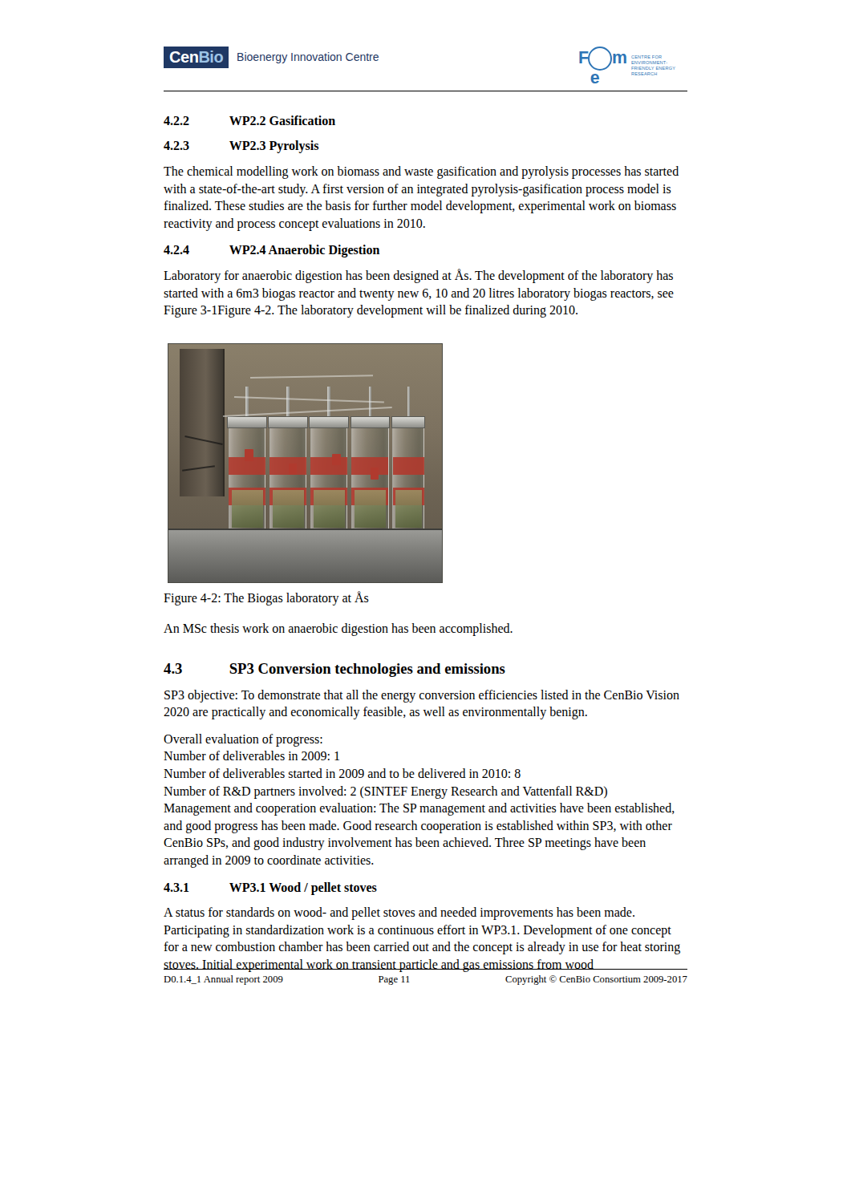Cen Bio
Bioenergy Innovation Centre
F m
e
Centre for Environment-Friendly Energy Research
4.2.2 WP2.2 Gasification
4.2.3 WP2.3 Pyrolysis
The chemical modelling work on biomass and waste gasification and pyrolysis processes has started with a state-of-the-art study. A first version of an integrated pyrolysis-gasification process model is finalized. These studies are the basis for further model development, experimental work on biomass reactivity and process concept evaluations in 2010.
4.2.4 WP2.4 Anaerobic Digestion
Laboratory for anaerobic digestion has been designed at Ås. The development of the laboratory has started with a 6m3 biogas reactor and twenty new 6, 10 and 20 litres laboratory biogas reactors, see Figure 3-1Figure 4-2. The laboratory development will be finalized during 2010.
Figure 4-2: The Biogas laboratory at Ås
An MSc thesis work on anaerobic digestion has been accomplished.
4.3 SP3 Conversion technologies and emissions
SP3 objective: To demonstrate that all the energy conversion efficiencies listed in the CenBio Vision 2020 are practically and economically feasible, as well as environmentally benign.
Overall evaluation of progress:
Number of deliverables in 2009: 1
Number of deliverables started in 2009 and to be delivered in 2010: 8
Number of R&D partners involved: 2 (SINTEF Energy Research and Vattenfall R&D)
Management and cooperation evaluation: The SP management and activities have been established, and good progress has been made. Good research cooperation is established within SP3, with other CenBio SPs, and good industry involvement has been achieved. Three SP meetings have been arranged in 2009 to coordinate activities.
4.3.1 WP3.1 Wood / pellet stoves
A status for standards on wood- and pellet stoves and needed improvements has been made. Participating in standardization work is a continuous effort in WP3.1. Development of one concept for a new combustion chamber has been carried out and the concept is already in use for heat storing stoves. Initial experimental work on transient particle and gas emissions from wood
D0.1.4_1 Annual report 2009
Page 11
Copyright © CenBio Consortium 2009-2017